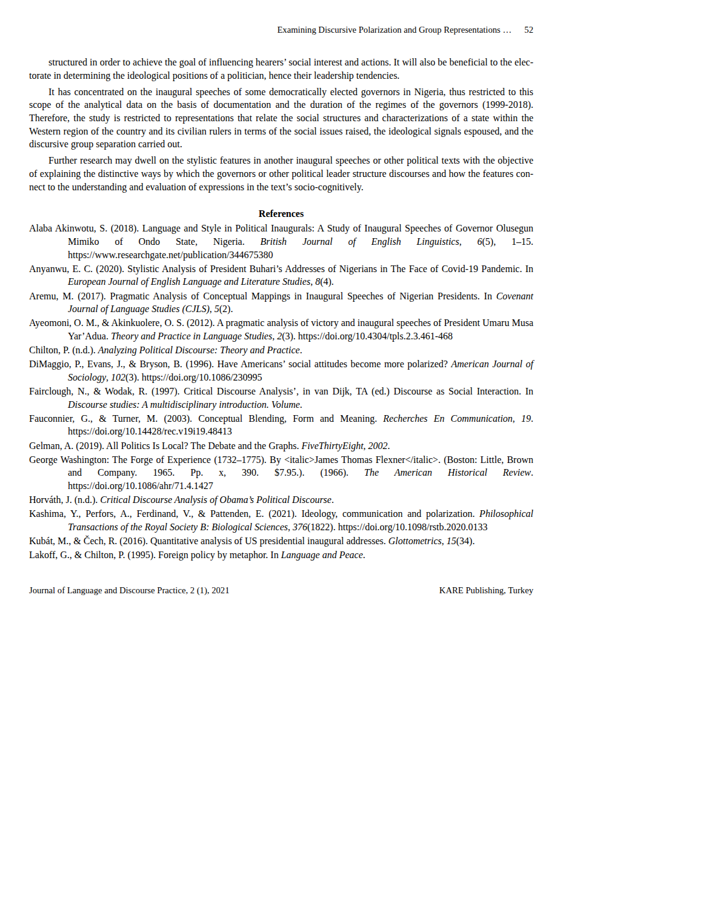Examining Discursive Polarization and Group Representations … 52
structured in order to achieve the goal of influencing hearers’ social interest and actions. It will also be beneficial to the electorate in determining the ideological positions of a politician, hence their leadership tendencies.
It has concentrated on the inaugural speeches of some democratically elected governors in Nigeria, thus restricted to this scope of the analytical data on the basis of documentation and the duration of the regimes of the governors (1999-2018). Therefore, the study is restricted to representations that relate the social structures and characterizations of a state within the Western region of the country and its civilian rulers in terms of the social issues raised, the ideological signals espoused, and the discursive group separation carried out.
Further research may dwell on the stylistic features in another inaugural speeches or other political texts with the objective of explaining the distinctive ways by which the governors or other political leader structure discourses and how the features connect to the understanding and evaluation of expressions in the text’s socio-cognitively.
References
Alaba Akinwotu, S. (2018). Language and Style in Political Inaugurals: A Study of Inaugural Speeches of Governor Olusegun Mimiko of Ondo State, Nigeria. British Journal of English Linguistics, 6(5), 1–15. https://www.researchgate.net/publication/344675380
Anyanwu, E. C. (2020). Stylistic Analysis of President Buhari’s Addresses of Nigerians in The Face of Covid-19 Pandemic. In European Journal of English Language and Literature Studies, 8(4).
Aremu, M. (2017). Pragmatic Analysis of Conceptual Mappings in Inaugural Speeches of Nigerian Presidents. In Covenant Journal of Language Studies (CJLS), 5(2).
Ayeomoni, O. M., & Akinkuolere, O. S. (2012). A pragmatic analysis of victory and inaugural speeches of President Umaru Musa Yar’Adua. Theory and Practice in Language Studies, 2(3). https://doi.org/10.4304/tpls.2.3.461-468
Chilton, P. (n.d.). Analyzing Political Discourse: Theory and Practice.
DiMaggio, P., Evans, J., & Bryson, B. (1996). Have Americans’ social attitudes become more polarized? American Journal of Sociology, 102(3). https://doi.org/10.1086/230995
Fairclough, N., & Wodak, R. (1997). Critical Discourse Analysis’, in van Dijk, TA (ed.) Discourse as Social Interaction. In Discourse studies: A multidisciplinary introduction. Volume.
Fauconnier, G., & Turner, M. (2003). Conceptual Blending, Form and Meaning. Recherches En Communication, 19. https://doi.org/10.14428/rec.v19i19.48413
Gelman, A. (2019). All Politics Is Local? The Debate and the Graphs. FiveThirtyEight, 2002.
George Washington: The Forge of Experience (1732–1775). By <italic>James Thomas Flexner</italic>. (Boston: Little, Brown and Company. 1965. Pp. x, 390. $7.95.). (1966). The American Historical Review. https://doi.org/10.1086/ahr/71.4.1427
Horváth, J. (n.d.). Critical Discourse Analysis of Obama’s Political Discourse.
Kashima, Y., Perfors, A., Ferdinand, V., & Pattenden, E. (2021). Ideology, communication and polarization. Philosophical Transactions of the Royal Society B: Biological Sciences, 376(1822). https://doi.org/10.1098/rstb.2020.0133
Kubát, M., & Čech, R. (2016). Quantitative analysis of US presidential inaugural addresses. Glottometrics, 15(34).
Lakoff, G., & Chilton, P. (1995). Foreign policy by metaphor. In Language and Peace.
Journal of Language and Discourse Practice, 2 (1), 2021 KARE Publishing, Turkey